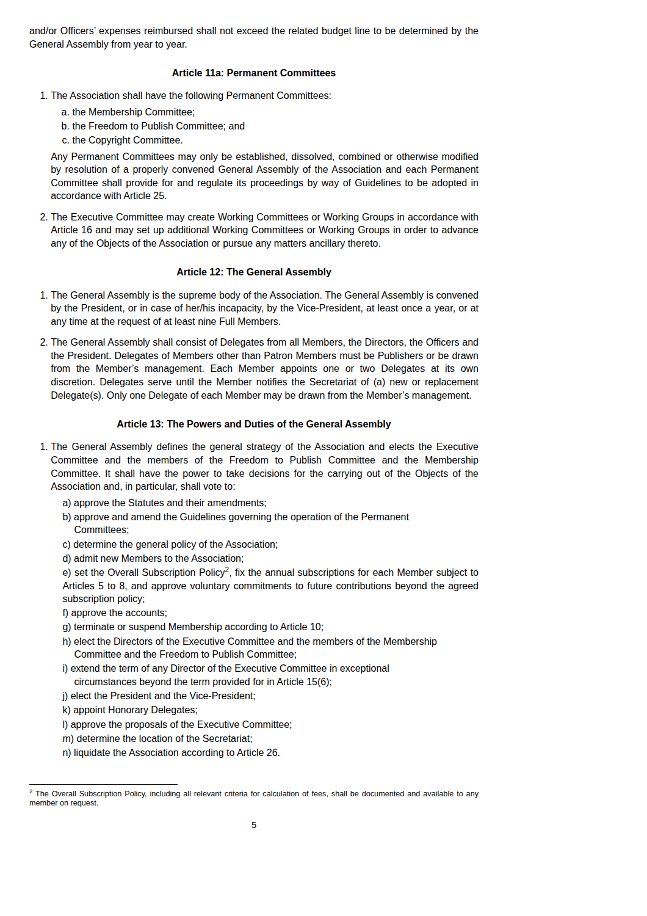and/or Officers’ expenses reimbursed shall not exceed the related budget line to be determined by the General Assembly from year to year.
Article 11a: Permanent Committees
The Association shall have the following Permanent Committees:
the Membership Committee;
the Freedom to Publish Committee; and
the Copyright Committee.
Any Permanent Committees may only be established, dissolved, combined or otherwise modified by resolution of a properly convened General Assembly of the Association and each Permanent Committee shall provide for and regulate its proceedings by way of Guidelines to be adopted in accordance with Article 25.
The Executive Committee may create Working Committees or Working Groups in accordance with Article 16 and may set up additional Working Committees or Working Groups in order to advance any of the Objects of the Association or pursue any matters ancillary thereto.
Article 12: The General Assembly
The General Assembly is the supreme body of the Association. The General Assembly is convened by the President, or in case of her/his incapacity, by the Vice-President, at least once a year, or at any time at the request of at least nine Full Members.
The General Assembly shall consist of Delegates from all Members, the Directors, the Officers and the President. Delegates of Members other than Patron Members must be Publishers or be drawn from the Member’s management. Each Member appoints one or two Delegates at its own discretion. Delegates serve until the Member notifies the Secretariat of (a) new or replacement Delegate(s). Only one Delegate of each Member may be drawn from the Member’s management.
Article 13: The Powers and Duties of the General Assembly
The General Assembly defines the general strategy of the Association and elects the Executive Committee and the members of the Freedom to Publish Committee and the Membership Committee. It shall have the power to take decisions for the carrying out of the Objects of the Association and, in particular, shall vote to:
a) approve the Statutes and their amendments;
b) approve and amend the Guidelines governing the operation of the Permanent
Committees;
c) determine the general policy of the Association;
d) admit new Members to the Association;
e) set the Overall Subscription Policy2, fix the annual subscriptions for each Member subject to Articles 5 to 8, and approve voluntary commitments to future contributions beyond the agreed subscription policy;
f) approve the accounts;
g) terminate or suspend Membership according to Article 10;
h) elect the Directors of the Executive Committee and the members of the Membership
Committee and the Freedom to Publish Committee;
i) extend the term of any Director of the Executive Committee in exceptional
circumstances beyond the term provided for in Article 15(6);
j) elect the President and the Vice-President;
k) appoint Honorary Delegates;
l) approve the proposals of the Executive Committee;
m) determine the location of the Secretariat;
n) liquidate the Association according to Article 26.
2 The Overall Subscription Policy, including all relevant criteria for calculation of fees, shall be documented and available to any member on request.
5